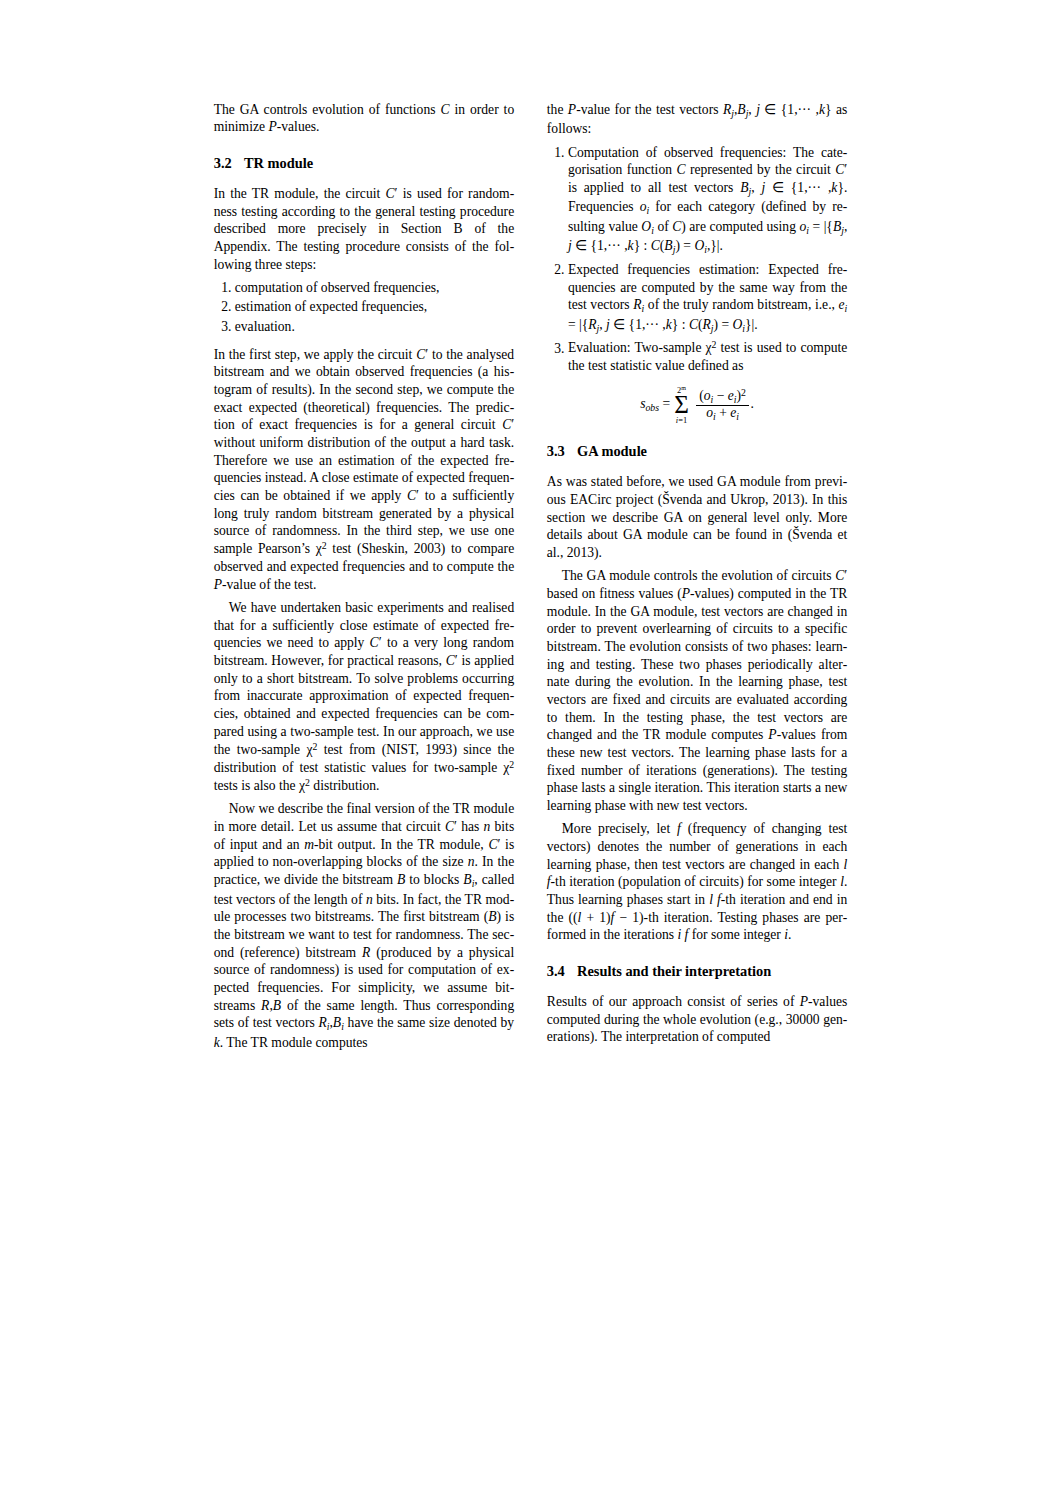The GA controls evolution of functions C in order to minimize P-values.
3.2 TR module
In the TR module, the circuit C′ is used for randomness testing according to the general testing procedure described more precisely in Section B of the Appendix. The testing procedure consists of the following three steps:
computation of observed frequencies,
estimation of expected frequencies,
evaluation.
In the first step, we apply the circuit C′ to the analysed bitstream and we obtain observed frequencies (a histogram of results). In the second step, we compute the exact expected (theoretical) frequencies. The prediction of exact frequencies is for a general circuit C′ without uniform distribution of the output a hard task. Therefore we use an estimation of the expected frequencies instead. A close estimate of expected frequencies can be obtained if we apply C′ to a sufficiently long truly random bitstream generated by a physical source of randomness. In the third step, we use one sample Pearson’s χ2 test (Sheskin, 2003) to compare observed and expected frequencies and to compute the P-value of the test.
We have undertaken basic experiments and realised that for a sufficiently close estimate of expected frequencies we need to apply C′ to a very long random bitstream. However, for practical reasons, C′ is applied only to a short bitstream. To solve problems occurring from inaccurate approximation of expected frequencies, obtained and expected frequencies can be compared using a two-sample test. In our approach, we use the two-sample χ2 test from (NIST, 1993) since the distribution of test statistic values for two-sample χ2 tests is also the χ2 distribution.
Now we describe the final version of the TR module in more detail. Let us assume that circuit C′ has n bits of input and an m-bit output. In the TR module, C′ is applied to non-overlapping blocks of the size n. In the practice, we divide the bitstream B to blocks Bi, called test vectors of the length of n bits. In fact, the TR module processes two bitstreams. The first bitstream (B) is the bitstream we want to test for randomness. The second (reference) bitstream R (produced by a physical source of randomness) is used for computation of expected frequencies. For simplicity, we assume bitstreams R,B of the same length. Thus corresponding sets of test vectors Ri,Bi have the same size denoted by k. The TR module computes
the P-value for the test vectors Rj,Bj, j ∈ {1,··· ,k} as follows:
Computation of observed frequencies: The categorisation function C represented by the circuit C′ is applied to all test vectors Bj, j ∈ {1,··· ,k}. Frequencies oi for each category (defined by resulting value Oi of C) are computed using oi = |{Bj, j ∈ {1,··· ,k} : C(Bj) = Oi,}|.
Expected frequencies estimation: Expected frequencies are computed by the same way from the test vectors Ri of the truly random bitstream, i.e., ei = |{Rj, j ∈ {1,··· ,k} : C(Rj) = Oi}|.
Evaluation: Two-sample χ2 test is used to compute the test statistic value defined as
sobs = 2m Σ i=1 (oi − ei)2 oi + ei .
3.3 GA module
As was stated before, we used GA module from previous EACirc project (Švenda and Ukrop, 2013). In this section we describe GA on general level only. More details about GA module can be found in (Švenda et al., 2013).
The GA module controls the evolution of circuits C′ based on fitness values (P-values) computed in the TR module. In the GA module, test vectors are changed in order to prevent overlearning of circuits to a specific bitstream. The evolution consists of two phases: learning and testing. These two phases periodically alternate during the evolution. In the learning phase, test vectors are fixed and circuits are evaluated according to them. In the testing phase, the test vectors are changed and the TR module computes P-values from these new test vectors. The learning phase lasts for a fixed number of iterations (generations). The testing phase lasts a single iteration. This iteration starts a new learning phase with new test vectors.
More precisely, let f (frequency of changing test vectors) denotes the number of generations in each learning phase, then test vectors are changed in each l f-th iteration (population of circuits) for some integer l. Thus learning phases start in l f-th iteration and end in the ((l + 1)f − 1)-th iteration. Testing phases are performed in the iterations i f for some integer i.
3.4 Results and their interpretation
Results of our approach consist of series of P-values computed during the whole evolution (e.g., 30000 generations). The interpretation of computed